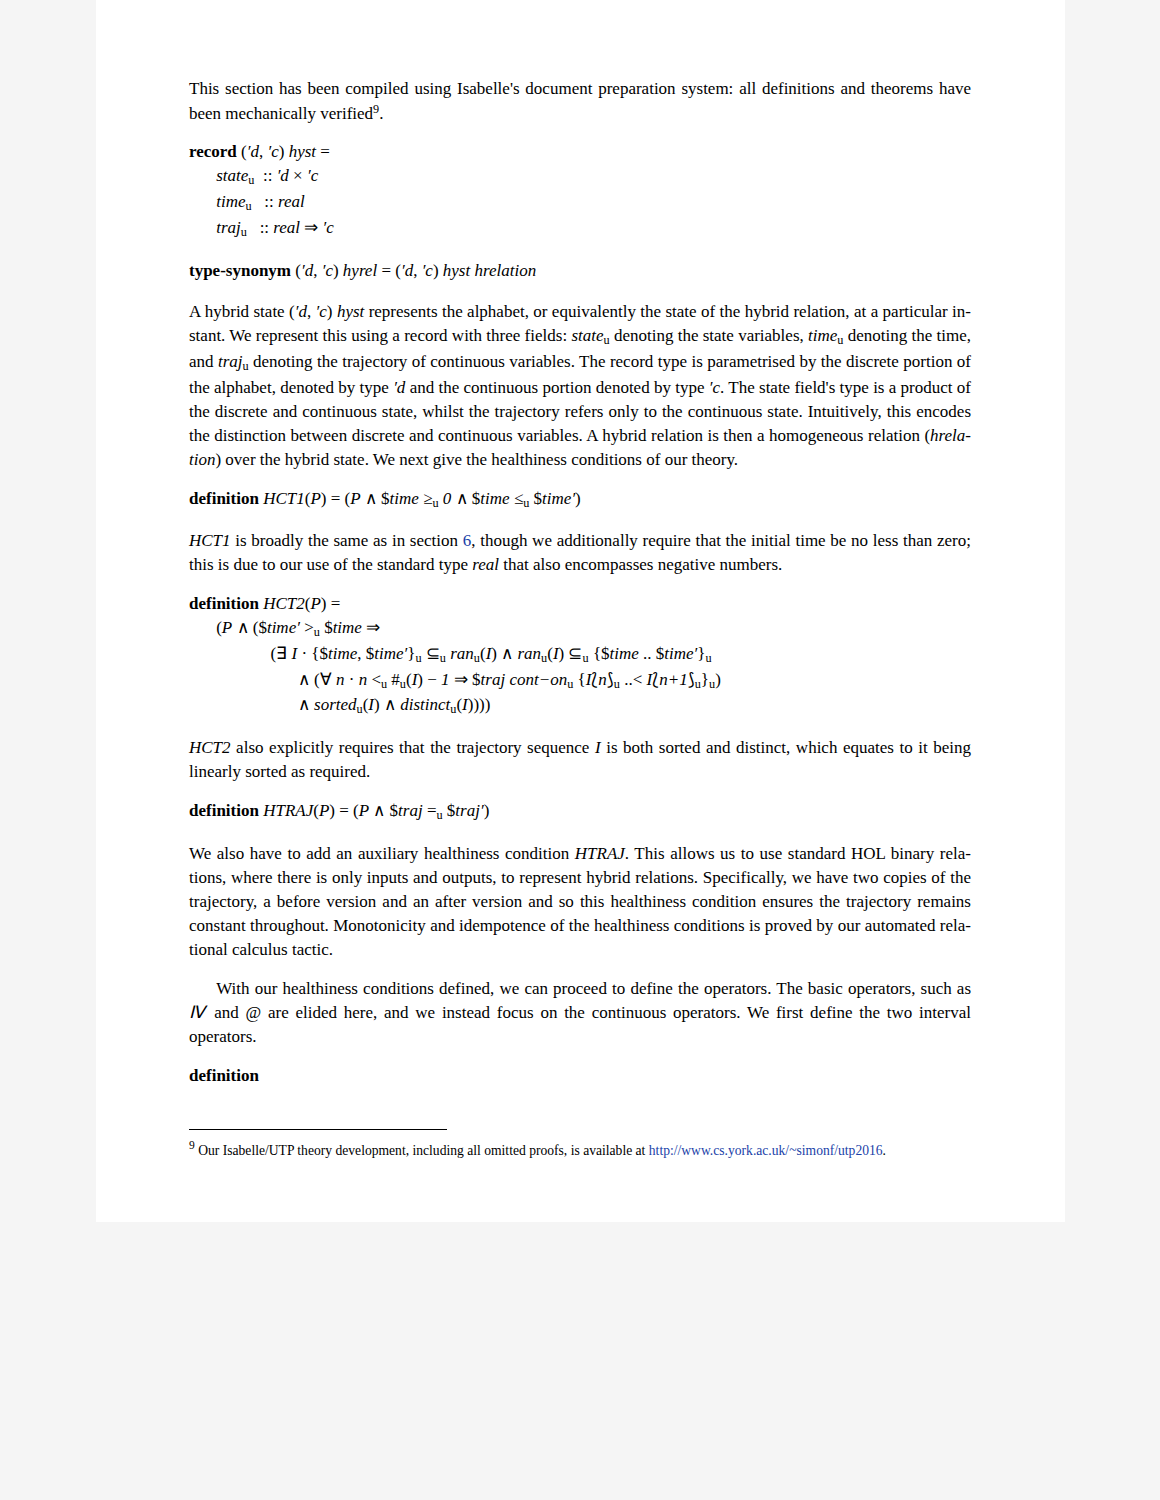This section has been compiled using Isabelle's document preparation system: all definitions and theorems have been mechanically verified9.
record (′d, ′c) hyst = state u :: ′d × ′c time u :: real traj u :: real ⇒ ′c
type-synonym (′d, ′c) hyrel = (′d, ′c) hyst hrelation
A hybrid state (′d, ′c) hyst represents the alphabet, or equivalently the state of the hybrid relation, at a particular instant. We represent this using a record with three fields: state u denoting the state variables, time u denoting the time, and traj u denoting the trajectory of continuous variables. The record type is parametrised by the discrete portion of the alphabet, denoted by type ′d and the continuous portion denoted by type ′c. The state field's type is a product of the discrete and continuous state, whilst the trajectory refers only to the continuous state. Intuitively, this encodes the distinction between discrete and continuous variables. A hybrid relation is then a homogeneous relation (hrelation) over the hybrid state. We next give the healthiness conditions of our theory.
definition HCT1(P) = (P ∧ $time ≥u 0 ∧ $time ≤u $time′)
HCT1 is broadly the same as in section 6, though we additionally require that the initial time be no less than zero; this is due to our use of the standard type real that also encompasses negative numbers.
definition HCT2(P) = (P ∧ ($time′ >u $time ⇒ (∃ I · {$time, $time′}u ⊆u ran u(I) ∧ ran u(I) ⊆u {$time .. $time′}u ∧ (∀ n · n <u #u(I) − 1 ⇒ $traj cont−on u {I⟅n⟆u ..< I⟅n+1⟆u}u) ∧ sorted u(I) ∧ distinct u(I))))
HCT2 also explicitly requires that the trajectory sequence I is both sorted and distinct, which equates to it being linearly sorted as required.
definition HTRAJ(P) = (P ∧ $traj =u $traj′)
We also have to add an auxiliary healthiness condition HTRAJ. This allows us to use standard HOL binary relations, where there is only inputs and outputs, to represent hybrid relations. Specifically, we have two copies of the trajectory, a before version and an after version and so this healthiness condition ensures the trajectory remains constant throughout. Monotonicity and idempotence of the healthiness conditions is proved by our automated relational calculus tactic.
With our healthiness conditions defined, we can proceed to define the operators. The basic operators, such as Ⅳ and @ are elided here, and we instead focus on the continuous operators. We first define the two interval operators.
definition
9 Our Isabelle/UTP theory development, including all omitted proofs, is available at http://www.cs.york.ac.uk/~simonf/utp2016.